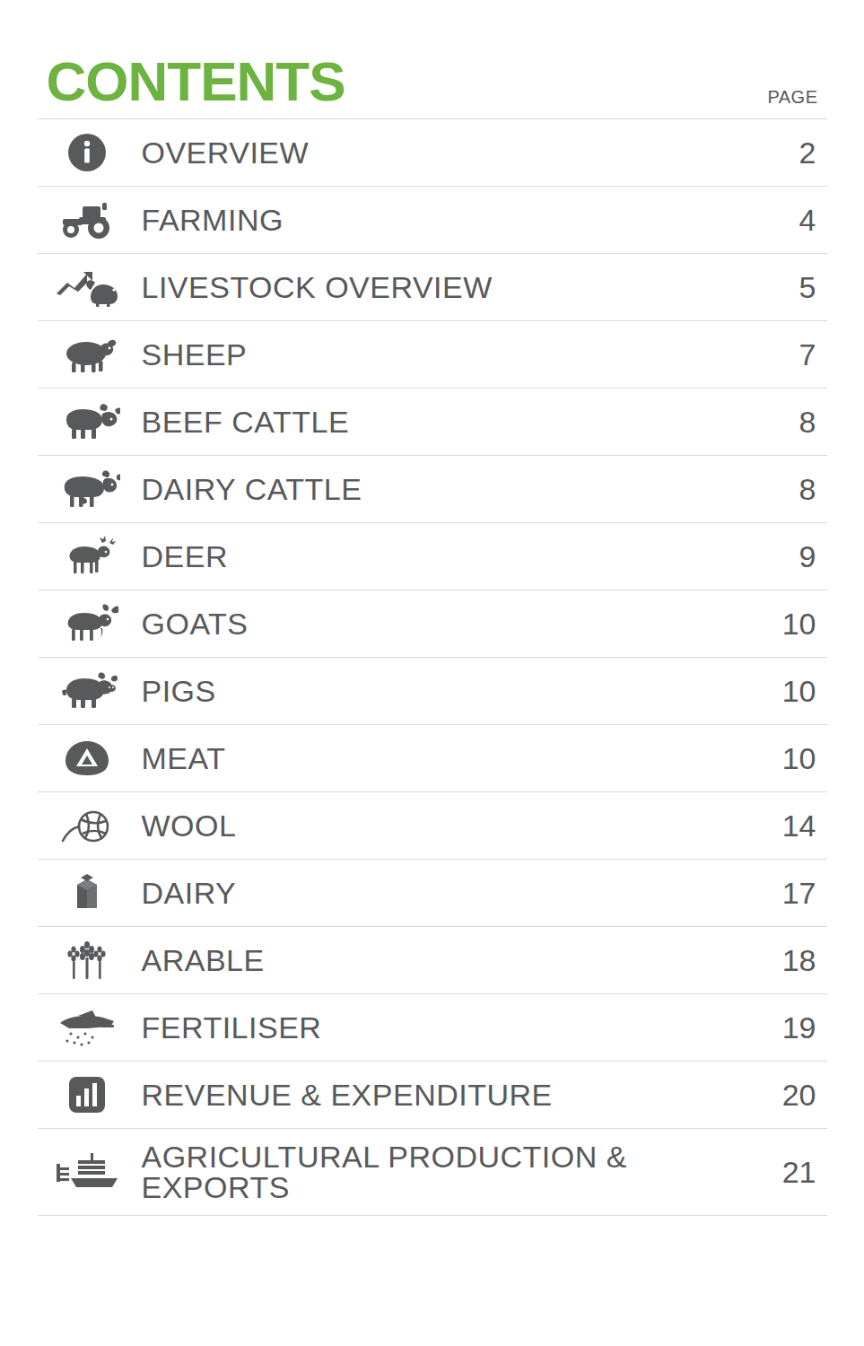Contents
PAGE
| | Overview | 2 |
| | Farming | 4 |
| | Livestock Overview | 5 |
| | Sheep | 7 |
| | Beef Cattle | 8 |
| | Dairy Cattle | 8 |
| | Deer | 9 |
| | Goats | 10 |
| | Pigs | 10 |
| | Meat | 10 |
| | Wool | 14 |
| | Dairy | 17 |
| | Arable | 18 |
| | Fertiliser | 19 |
| | Revenue & Expenditure | 20 |
| | Agricultural Production & Exports | 21 |